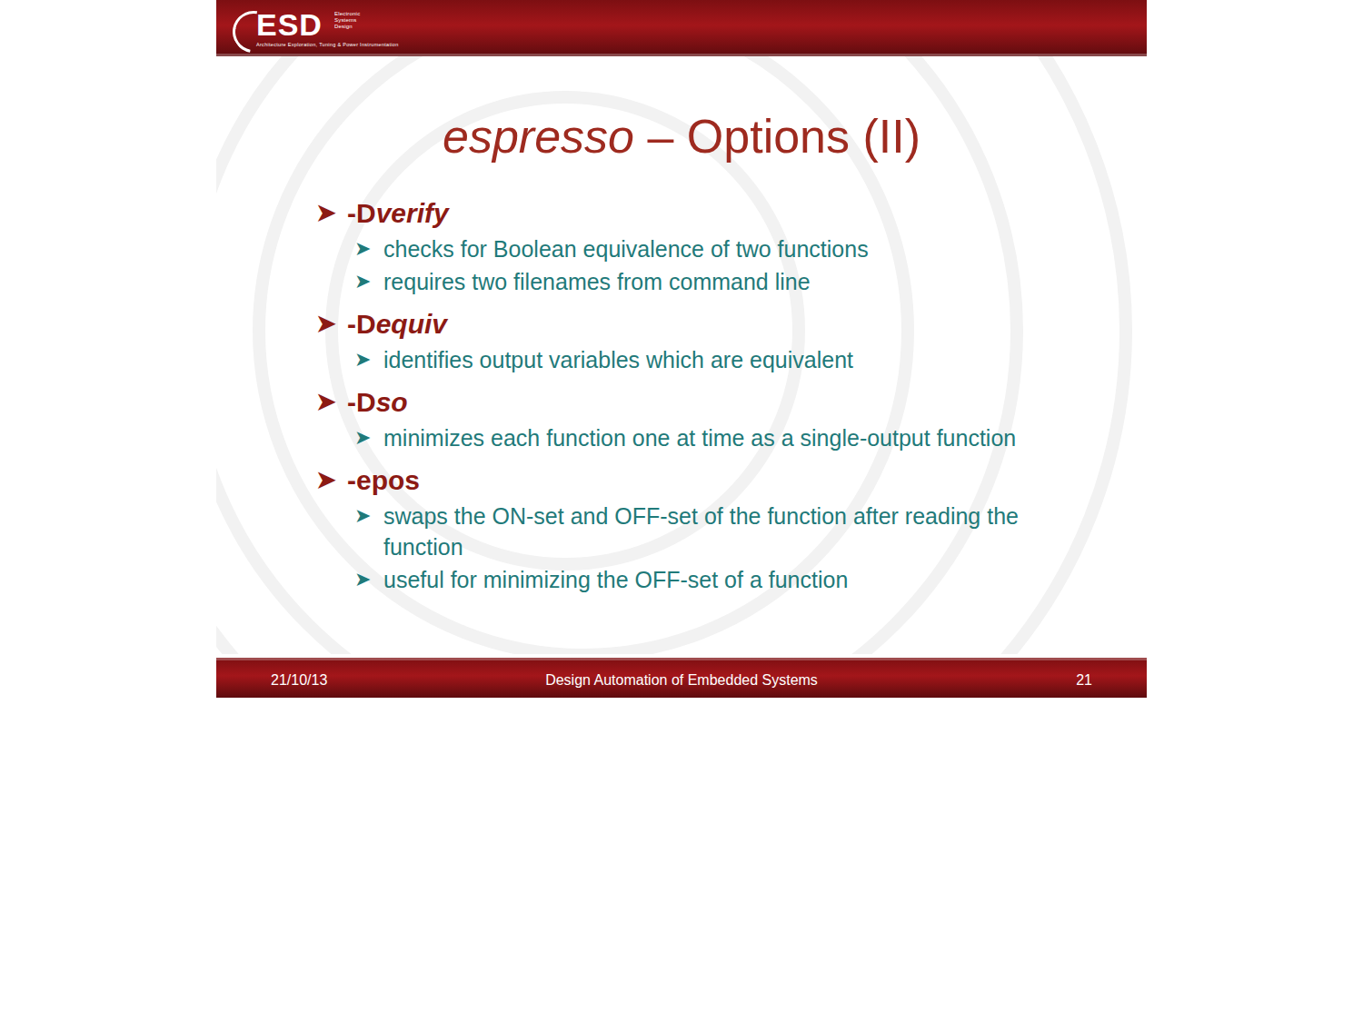ESD
Electronic
Systems
Design
Architecture Exploration, Tuning & Power Instrumentation
espresso – Options (II)
➤ -Dverify
➤checks for Boolean equivalence of two functions
➤requires two filenames from command line
➤ -Dequiv
➤identifies output variables which are equivalent
➤ -Dso
➤minimizes each function one at time as a single-output function
➤ -epos
➤swaps the ON-set and OFF-set of the function after reading the function
➤useful for minimizing the OFF-set of a function
21/10/13
Design Automation of Embedded Systems
21